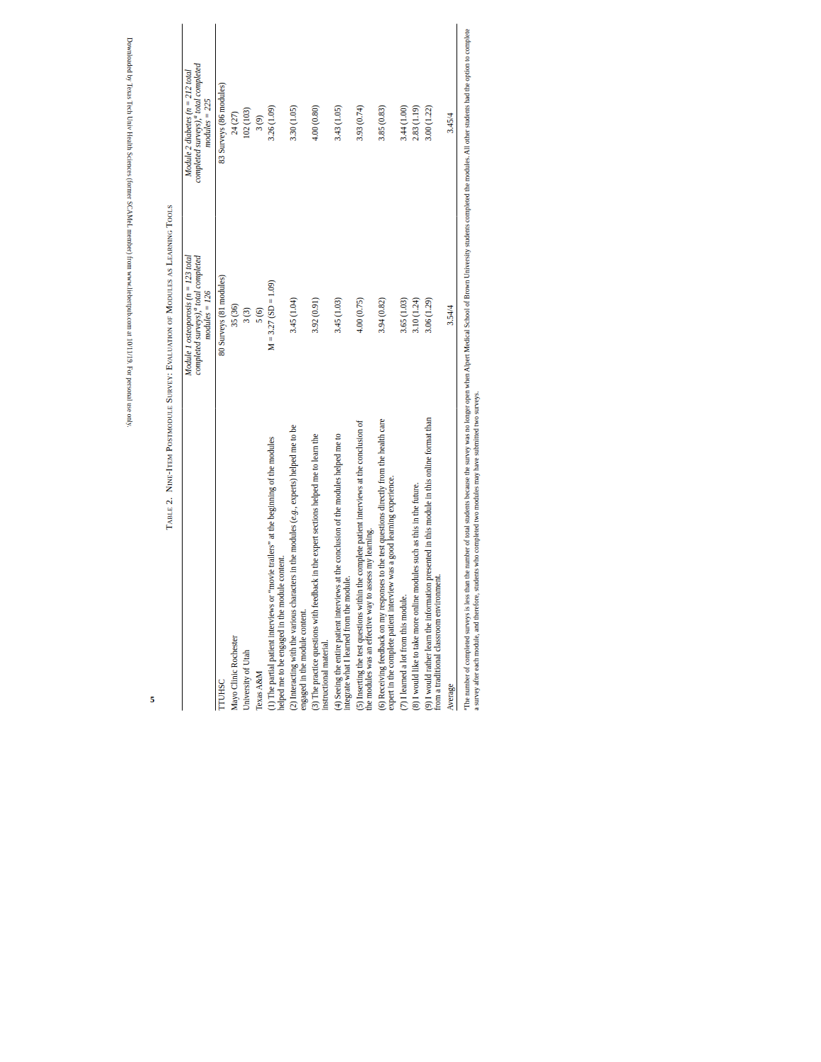Downloaded by Texas Tech Univ Health Sciences (former SCAMeL member) from www.liebertpub.com at 10/11/19. For personal use only.
5
Table 2. Nine-Item Postmodule Survey: Evaluation of Modules as Learning Tools
| | Module 1 osteoporosis (n = 123 total completed surveys), a total completed modules = 126 | Module 2 diabetes (n = 212 total completed surveys), a total completed modules = 225 |
| --- | --- | --- |
| TTUHSC | 80 Surveys (81 modules) | 83 Surveys (86 modules) |
| Mayo Clinic Rochester | 35 (36) | 24 (27) |
| University of Utah | 3 (3) | 102 (103) |
| Texas A&M | 5 (6) | 3 (9) |
| (1) The partial patient interviews or “movie trailers” at the beginning of the modules helped me to be engaged in the module content. | M = 3.27 (SD = 1.09) | 3.26 (1.09) |
| (2) Interacting with the various characters in the modules ( e.g. , experts) helped me to be engaged in the module content. | 3.45 (1.04) | 3.30 (1.05) |
| (3) The practice questions with feedback in the expert sections helped me to learn the instructional material. | 3.92 (0.91) | 4.00 (0.80) |
| (4) Seeing the entire patient interviews at the conclusion of the modules helped me to integrate what I learned from the module. | 3.45 (1.03) | 3.43 (1.05) |
| (5) Inserting the test questions within the complete patient interviews at the conclusion of the modules was an effective way to assess my learning. | 4.00 (0.75) | 3.93 (0.74) |
| (6) Receiving feedback on my responses to the test questions directly from the health care expert in the complete patient interview was a good learning experience. | 3.94 (0.82) | 3.85 (0.83) |
| (7) I learned a lot from this module. | 3.65 (1.03) | 3.44 (1.00) |
| (8) I would like to take more online modules such as this in the future. | 3.10 (1.24) | 2.83 (1.19) |
| (9) I would rather learn the information presented in this module in this online format than from a traditional classroom environment. | 3.06 (1.29) | 3.00 (1.22) |
| Average | 3.54/4 | 3.45/4 |
aThe number of completed surveys is less than the number of total students because the survey was no longer open when Alpert Medical School of Brown University students completed the modules. All other students had the option to complete a survey after each module, and therefore, students who completed two modules may have submitted two surveys.